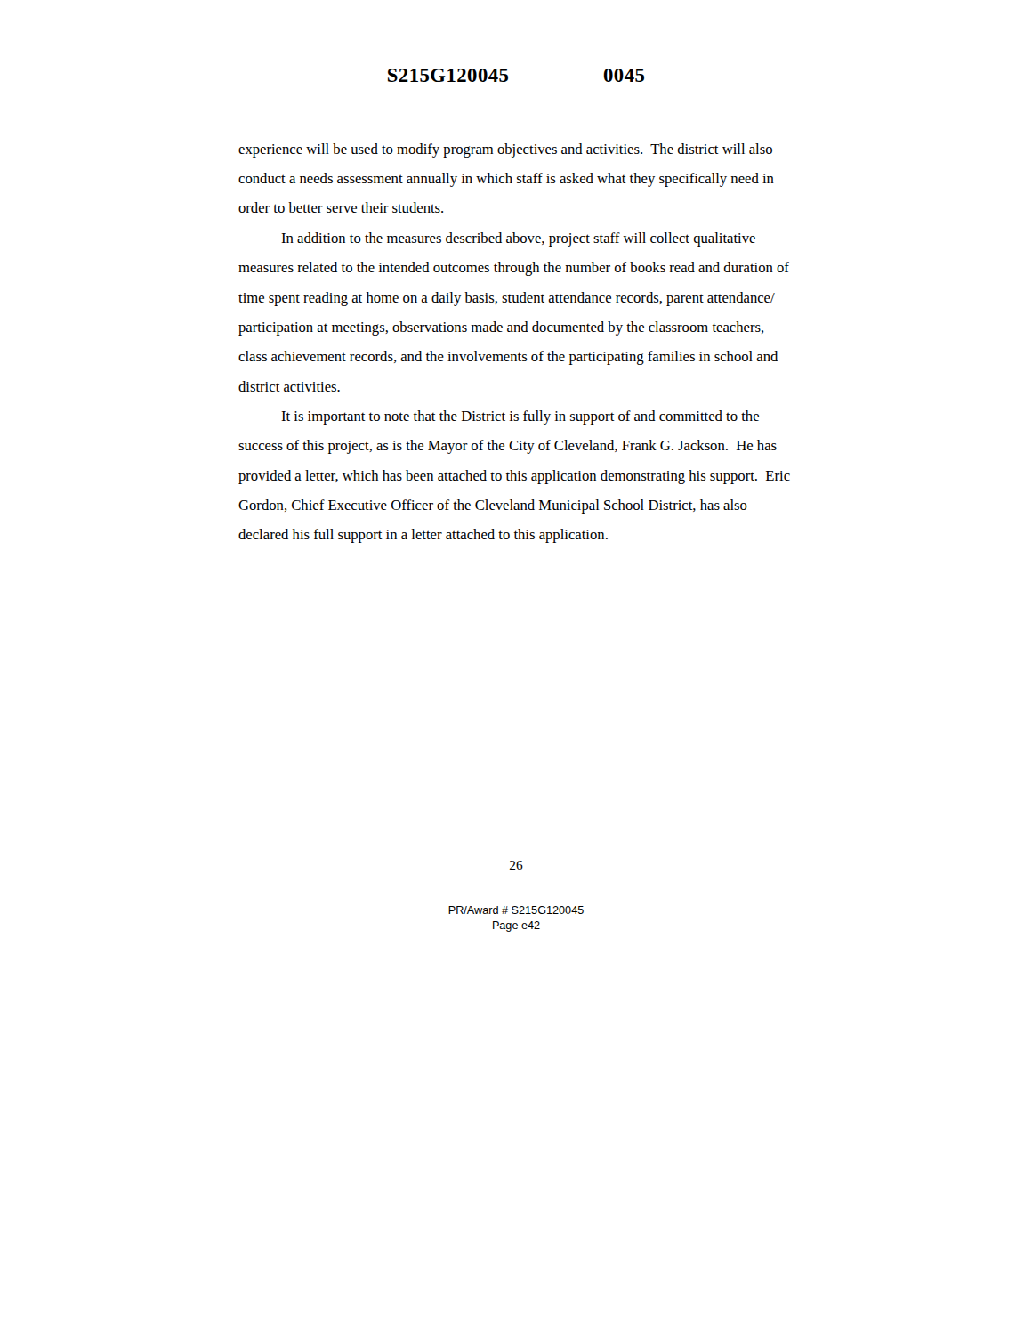S215G120045 0045
experience will be used to modify program objectives and activities. The district will also conduct a needs assessment annually in which staff is asked what they specifically need in order to better serve their students.
In addition to the measures described above, project staff will collect qualitative measures related to the intended outcomes through the number of books read and duration of time spent reading at home on a daily basis, student attendance records, parent attendance/ participation at meetings, observations made and documented by the classroom teachers, class achievement records, and the involvements of the participating families in school and district activities.
It is important to note that the District is fully in support of and committed to the success of this project, as is the Mayor of the City of Cleveland, Frank G. Jackson. He has provided a letter, which has been attached to this application demonstrating his support. Eric Gordon, Chief Executive Officer of the Cleveland Municipal School District, has also declared his full support in a letter attached to this application.
26
PR/Award # S215G120045
Page e42